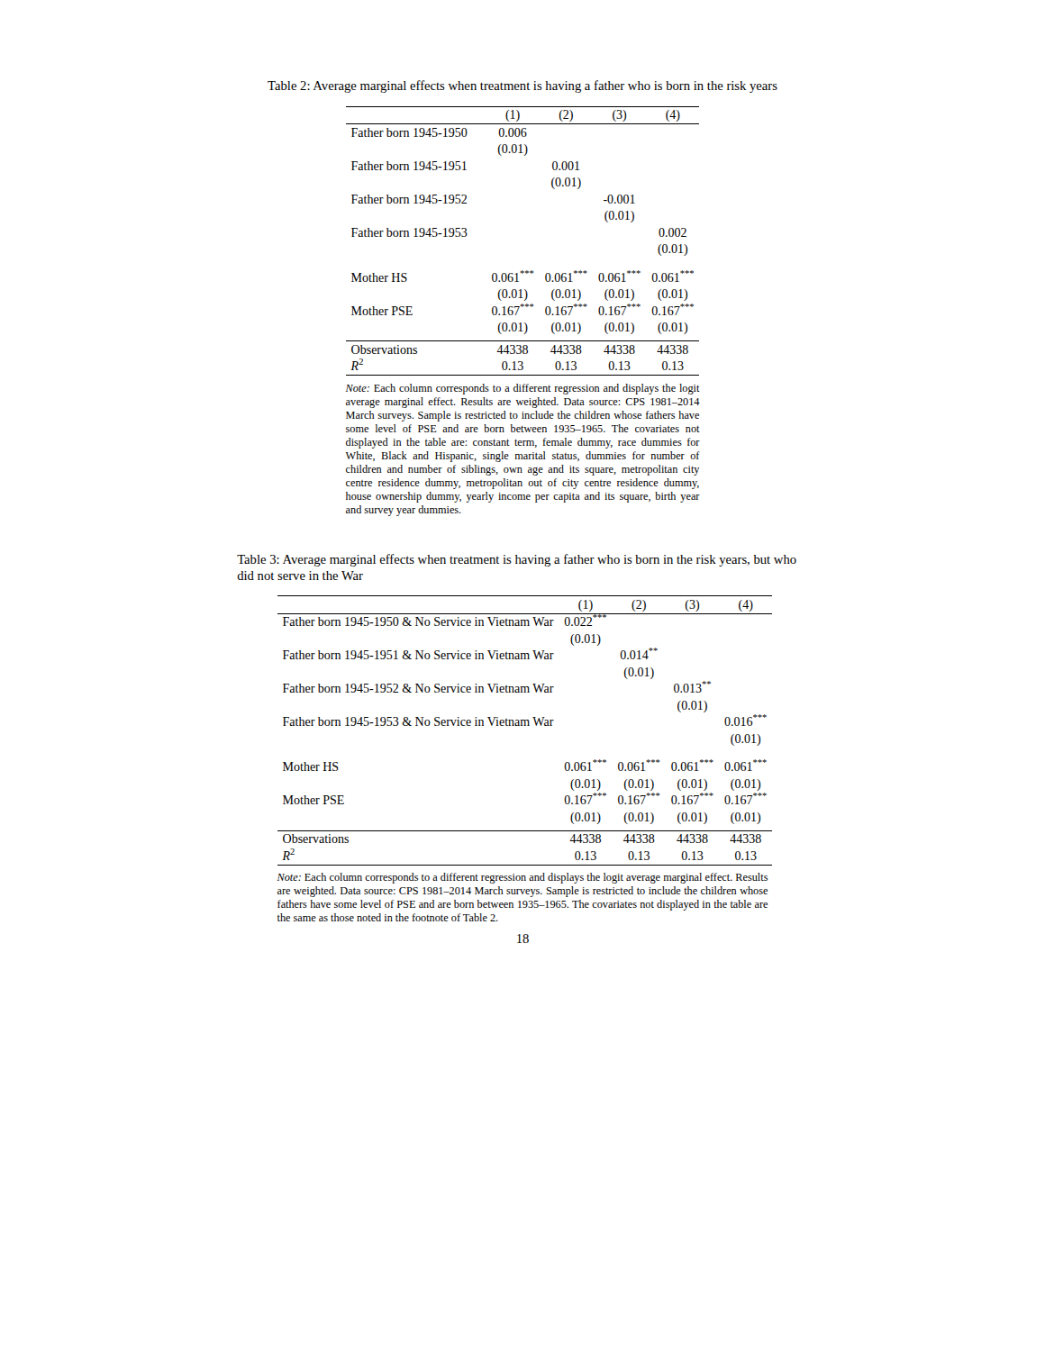Table 2: Average marginal effects when treatment is having a father who is born in the risk years
| | (1) | (2) | (3) | (4) |
| --- | --- | --- | --- | --- |
| Father born 1945-1950 | 0.006 | | | |
| | (0.01) | | | |
| Father born 1945-1951 | | 0.001 | | |
| | | (0.01) | | |
| Father born 1945-1952 | | | -0.001 | |
| | | | (0.01) | |
| Father born 1945-1953 | | | | 0.002 |
| | | | | (0.01) |
| Mother HS | 0.061 *** | 0.061 *** | 0.061 *** | 0.061 *** |
| | (0.01) | (0.01) | (0.01) | (0.01) |
| Mother PSE | 0.167 *** | 0.167 *** | 0.167 *** | 0.167 *** |
| | (0.01) | (0.01) | (0.01) | (0.01) |
| Observations | 44338 | 44338 | 44338 | 44338 |
| R 2 | 0.13 | 0.13 | 0.13 | 0.13 |
Note: Each column corresponds to a different regression and displays the logit average marginal effect. Results are weighted. Data source: CPS 1981–2014 March surveys. Sample is restricted to include the children whose fathers have some level of PSE and are born between 1935–1965. The covariates not displayed in the table are: constant term, female dummy, race dummies for White, Black and Hispanic, single marital status, dummies for number of children and number of siblings, own age and its square, metropolitan city centre residence dummy, metropolitan out of city centre residence dummy, house ownership dummy, yearly income per capita and its square, birth year and survey year dummies.
Table 3: Average marginal effects when treatment is having a father who is born in the risk years, but who did not serve in the War
| | (1) | (2) | (3) | (4) |
| --- | --- | --- | --- | --- |
| Father born 1945-1950 & No Service in Vietnam War | 0.022 *** | | | |
| | (0.01) | | | |
| Father born 1945-1951 & No Service in Vietnam War | | 0.014 ** | | |
| | | (0.01) | | |
| Father born 1945-1952 & No Service in Vietnam War | | | 0.013 ** | |
| | | | (0.01) | |
| Father born 1945-1953 & No Service in Vietnam War | | | | 0.016 *** |
| | | | | (0.01) |
| Mother HS | 0.061 *** | 0.061 *** | 0.061 *** | 0.061 *** |
| | (0.01) | (0.01) | (0.01) | (0.01) |
| Mother PSE | 0.167 *** | 0.167 *** | 0.167 *** | 0.167 *** |
| | (0.01) | (0.01) | (0.01) | (0.01) |
| Observations | 44338 | 44338 | 44338 | 44338 |
| R 2 | 0.13 | 0.13 | 0.13 | 0.13 |
Note: Each column corresponds to a different regression and displays the logit average marginal effect. Results are weighted. Data source: CPS 1981–2014 March surveys. Sample is restricted to include the children whose fathers have some level of PSE and are born between 1935–1965. The covariates not displayed in the table are the same as those noted in the footnote of Table 2.
18